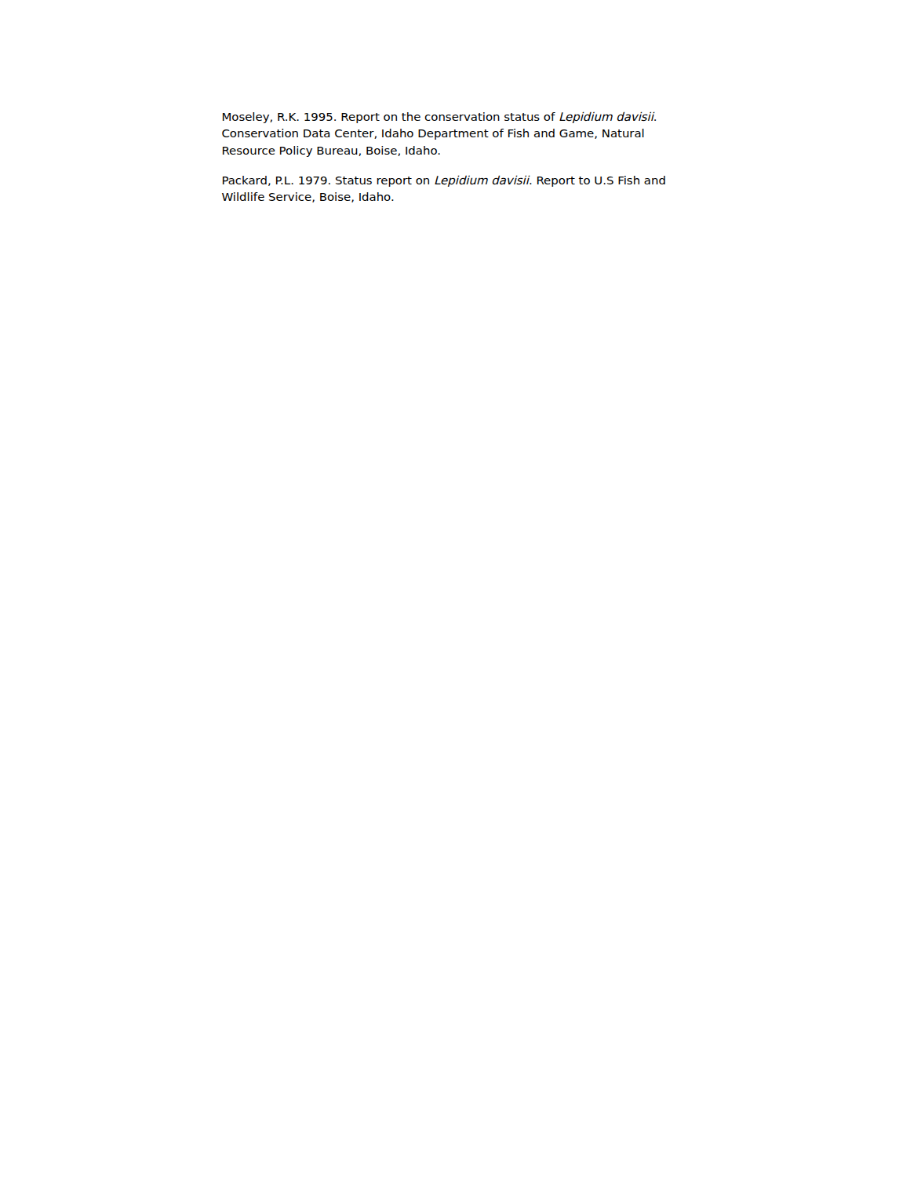Moseley, R.K. 1995. Report on the conservation status of Lepidium davisii. Conservation Data Center, Idaho Department of Fish and Game, Natural Resource Policy Bureau, Boise, Idaho.
Packard, P.L. 1979. Status report on Lepidium davisii. Report to U.S Fish and Wildlife Service, Boise, Idaho.